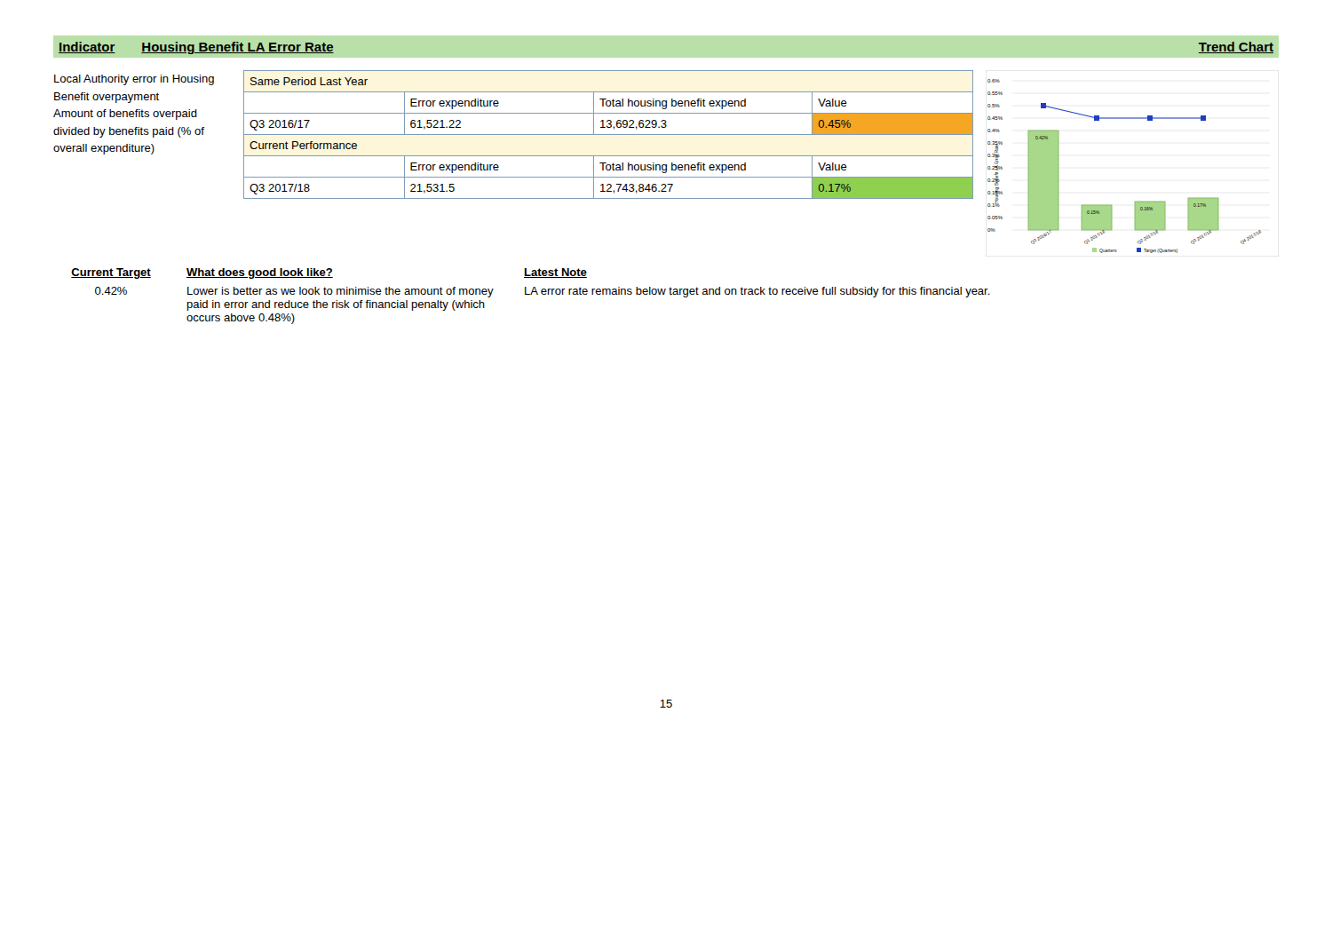Indicator Housing Benefit LA Error Rate
Trend Chart
Local Authority error in Housing Benefit overpayment
Amount of benefits overpaid divided by benefits paid (% of overall expenditure)
| Same Period Last Year |
| | Error expenditure | Total housing benefit expend | Value |
| Q3 2016/17 | 61,521.22 | 13,692,629.3 | 0.45% |
| Current Performance |
| | Error expenditure | Total housing benefit expend | Value |
| Q3 2017/18 | 21,531.5 | 12,743,846.27 | 0.17% |
Current Target
0.42%
What does good look like?
Lower is better as we look to minimise the amount of money paid in error and reduce the risk of financial penalty (which occurs above 0.48%)
Latest Note
LA error rate remains below target and on track to receive full subsidy for this financial year.
15